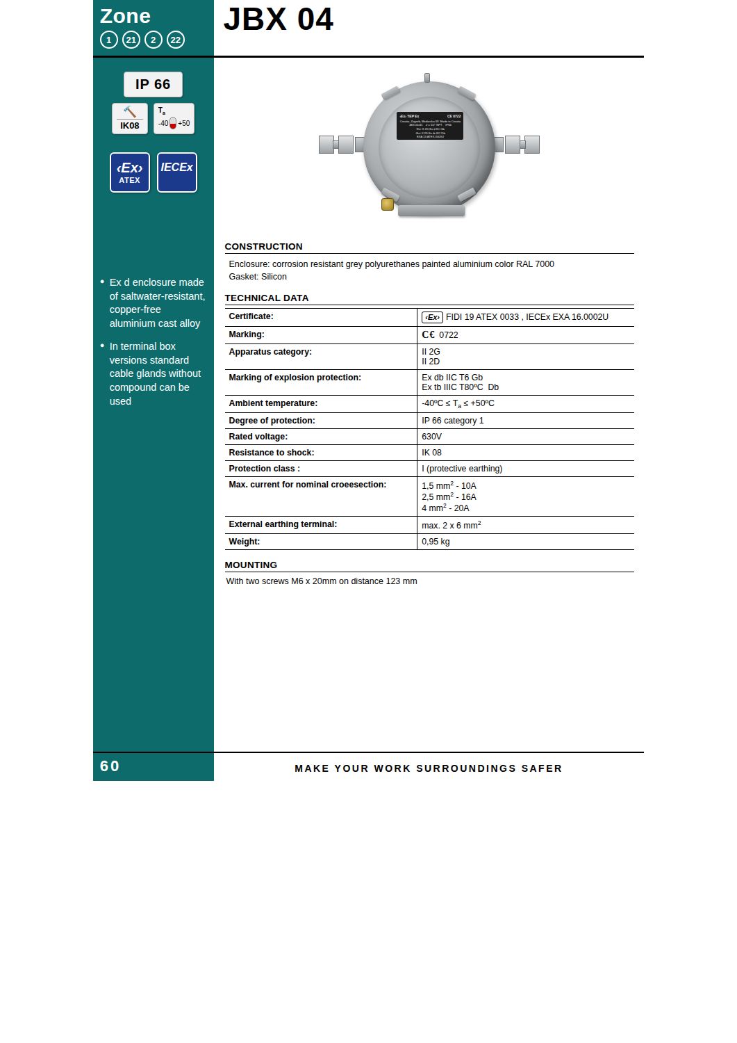Zone
1 21 2 22
JBX 04
IP 66
🔨
IK08
Ta
-40 +50
‹Ex› ATEX
IECEx
Ex d enclosure made of saltwater-resistant, copper-free aluminium cast alloy
In terminal box versions standard cable glands without compound can be used
‹Ex› TEP Ex CE 0722
Croatia, Zagreb, Medarska 69 Made in Croatia
JBX 01/41 2 x 1/2" NPT IP66
‹Ex› II 2G Ex d IIC Gb
‹Ex› II 2D Ex tb IIIC Db
EXA 13 ATEX 0003U
12/2012 P-42569
CONSTRUCTION
Enclosure: corrosion resistant grey polyurethanes painted aluminium color RAL 7000
Gasket: Silicon
TECHNICAL DATA
| Certificate: | ‹Ex› FIDI 19 ATEX 0033 , IECEx EXA 16.0002U |
| Marking: | C€ 0722 |
| Apparatus category: | II 2G II 2D |
| Marking of explosion protection: | Ex db IIC T6 Gb Ex tb IIIC T80ºC Db |
| Ambient temperature: | -40ºC ≤ T a ≤ +50ºC |
| Degree of protection: | IP 66 category 1 |
| Rated voltage: | 630V |
| Resistance to shock: | IK 08 |
| Protection class : | I (protective earthing) |
| Max. current for nominal croeesection: | 1,5 mm 2 - 10A 2,5 mm 2 - 16A 4 mm 2 - 20A |
| External earthing terminal: | max. 2 x 6 mm 2 |
| Weight: | 0,95 kg |
MOUNTING
With two screws M6 x 20mm on distance 123 mm
60
Make your work surroundings safer